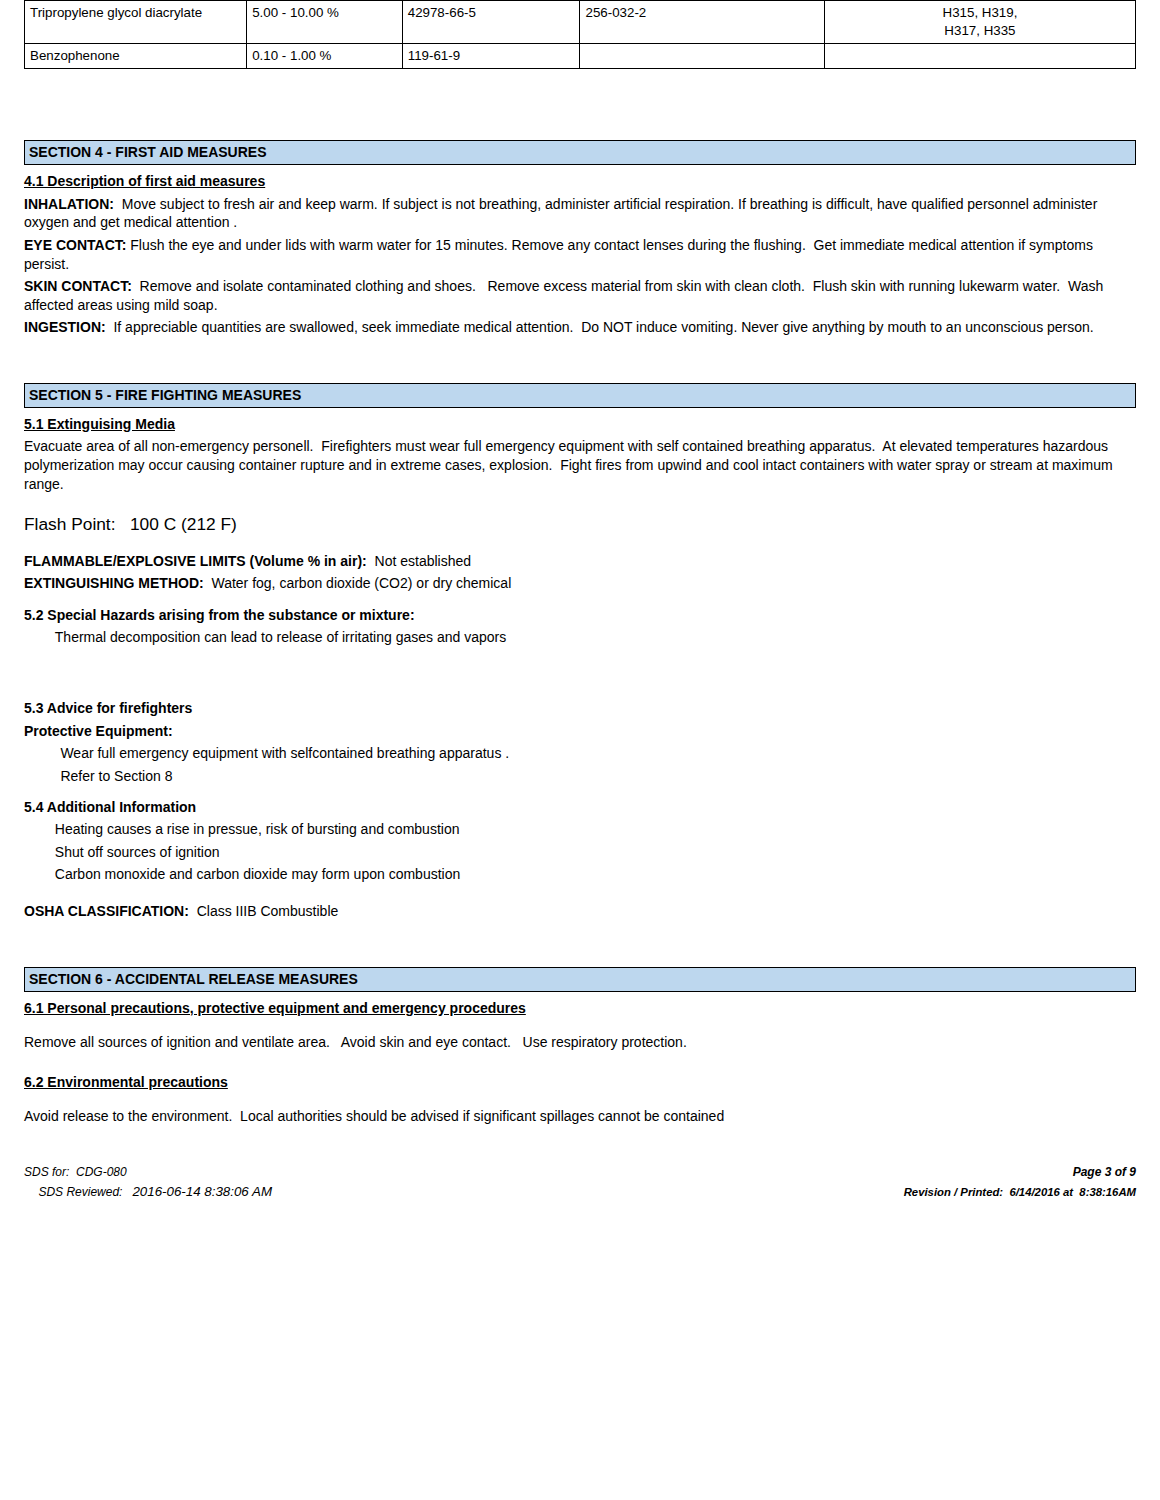| Tripropylene glycol diacrylate | 5.00 - 10.00 % | 42978-66-5 | 256-032-2 | H315, H319, H317, H335 |
| Benzophenone | 0.10 - 1.00 % | 119-61-9 | | |
SECTION 4 - FIRST AID MEASURES
4.1 Description of first aid measures
INHALATION: Move subject to fresh air and keep warm. If subject is not breathing, administer artificial respiration. If breathing is difficult, have qualified personnel administer oxygen and get medical attention .
EYE CONTACT: Flush the eye and under lids with warm water for 15 minutes. Remove any contact lenses during the flushing. Get immediate medical attention if symptoms persist.
SKIN CONTACT: Remove and isolate contaminated clothing and shoes. Remove excess material from skin with clean cloth. Flush skin with running lukewarm water. Wash affected areas using mild soap.
INGESTION: If appreciable quantities are swallowed, seek immediate medical attention. Do NOT induce vomiting. Never give anything by mouth to an unconscious person.
SECTION 5 - FIRE FIGHTING MEASURES
5.1 Extinguising Media
Evacuate area of all non-emergency personell. Firefighters must wear full emergency equipment with self contained breathing apparatus. At elevated temperatures hazardous polymerization may occur causing container rupture and in extreme cases, explosion. Fight fires from upwind and cool intact containers with water spray or stream at maximum range.
Flash Point: 100 C (212 F)
FLAMMABLE/EXPLOSIVE LIMITS (Volume % in air): Not established
EXTINGUISHING METHOD: Water fog, carbon dioxide (CO2) or dry chemical
5.2 Special Hazards arising from the substance or mixture:
Thermal decomposition can lead to release of irritating gases and vapors
5.3 Advice for firefighters
Protective Equipment:
Wear full emergency equipment with selfcontained breathing apparatus .
Refer to Section 8
5.4 Additional Information
Heating causes a rise in pressue, risk of bursting and combustion
Shut off sources of ignition
Carbon monoxide and carbon dioxide may form upon combustion
OSHA CLASSIFICATION: Class IIIB Combustible
SECTION 6 - ACCIDENTAL RELEASE MEASURES
6.1 Personal precautions, protective equipment and emergency procedures
Remove all sources of ignition and ventilate area. Avoid skin and eye contact. Use respiratory protection.
6.2 Environmental precautions
Avoid release to the environment. Local authorities should be advised if significant spillages cannot be contained
| SDS for: CDG-080 | Page 3 of 9 |
| SDS Reviewed: 2016-06-14 8:38:06 AM | Revision / Printed: 6/14/2016 at 8:38:16AM |